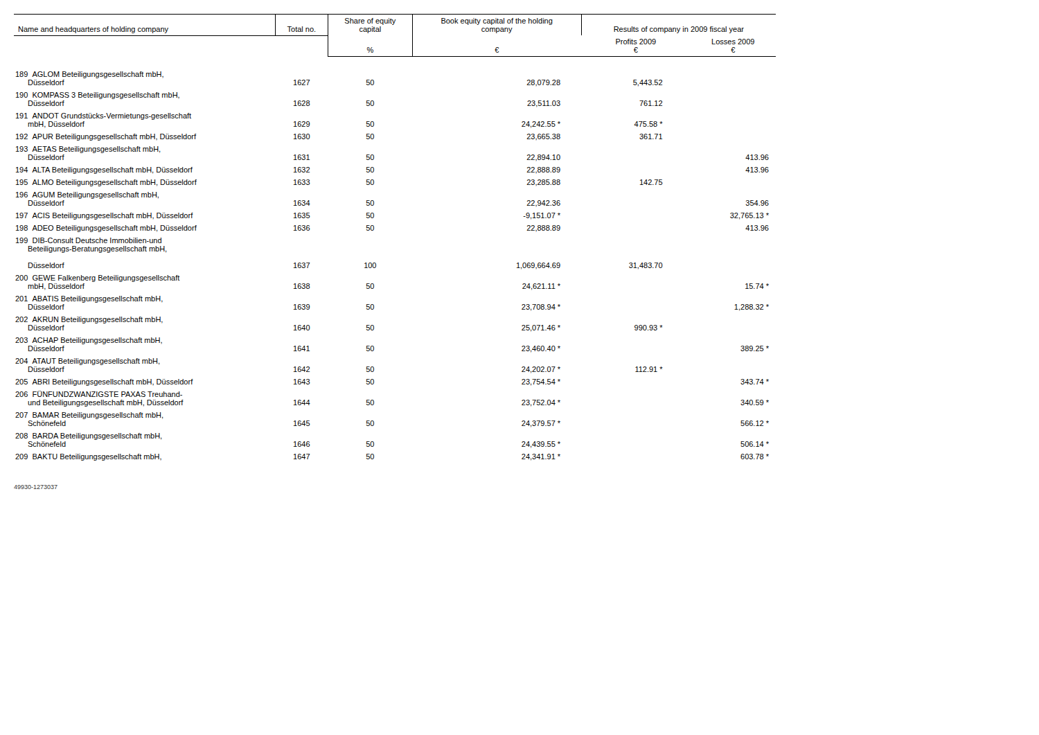| Name and headquarters of holding company | Total no. | Share of equity capital | Book equity capital of the holding company | Results of company in 2009 fiscal year |
| --- | --- | --- | --- | --- |
| | | % | € | Profits 2009 € | Losses 2009 € |
| 189 AGLOM Beteiligungsgesellschaft mbH, Düsseldorf | 1627 | 50 | 28,079.28 | 5,443.52 | |
| 190 KOMPASS 3 Beteiligungsgesellschaft mbH, Düsseldorf | 1628 | 50 | 23,511.03 | 761.12 | |
| 191 ANDOT Grundstücks-Vermietungs-gesellschaft mbH, Düsseldorf | 1629 | 50 | 24,242.55 * | 475.58 * | |
| 192 APUR Beteiligungsgesellschaft mbH, Düsseldorf | 1630 | 50 | 23,665.38 | 361.71 | |
| 193 AETAS Beteiligungsgesellschaft mbH, Düsseldorf | 1631 | 50 | 22,894.10 | | 413.96 |
| 194 ALTA Beteiligungsgesellschaft mbH, Düsseldorf | 1632 | 50 | 22,888.89 | | 413.96 |
| 195 ALMO Beteiligungsgesellschaft mbH, Düsseldorf | 1633 | 50 | 23,285.88 | 142.75 | |
| 196 AGUM Beteiligungsgesellschaft mbH, Düsseldorf | 1634 | 50 | 22,942.36 | | 354.96 |
| 197 ACIS Beteiligungsgesellschaft mbH, Düsseldorf | 1635 | 50 | -9,151.07 * | | 32,765.13 * |
| 198 ADEO Beteiligungsgesellschaft mbH, Düsseldorf | 1636 | 50 | 22,888.89 | | 413.96 |
| 199 DIB-Consult Deutsche Immobilien-und Beteiligungs-Beratungsgesellschaft mbH, Düsseldorf | 1637 | 100 | 1,069,664.69 | 31,483.70 | |
| 200 GEWE Falkenberg Beteiligungsgesellschaft mbH, Düsseldorf | 1638 | 50 | 24,621.11 * | | 15.74 * |
| 201 ABATIS Beteiligungsgesellschaft mbH, Düsseldorf | 1639 | 50 | 23,708.94 * | | 1,288.32 * |
| 202 AKRUN Beteiligungsgesellschaft mbH, Düsseldorf | 1640 | 50 | 25,071.46 * | 990.93 * | |
| 203 ACHAP Beteiligungsgesellschaft mbH, Düsseldorf | 1641 | 50 | 23,460.40 * | | 389.25 * |
| 204 ATAUT Beteiligungsgesellschaft mbH, Düsseldorf | 1642 | 50 | 24,202.07 * | 112.91 * | |
| 205 ABRI Beteiligungsgesellschaft mbH, Düsseldorf | 1643 | 50 | 23,754.54 * | | 343.74 * |
| 206 FÜNFUNDZWANZIGSTE PAXAS Treuhand- und Beteiligungsgesellschaft mbH, Düsseldorf | 1644 | 50 | 23,752.04 * | | 340.59 * |
| 207 BAMAR Beteiligungsgesellschaft mbH, Schönefeld | 1645 | 50 | 24,379.57 * | | 566.12 * |
| 208 BARDA Beteiligungsgesellschaft mbH, Schönefeld | 1646 | 50 | 24,439.55 * | | 506.14 * |
| 209 BAKTU Beteiligungsgesellschaft mbH, | 1647 | 50 | 24,341.91 * | | 603.78 * |
49930-1273037